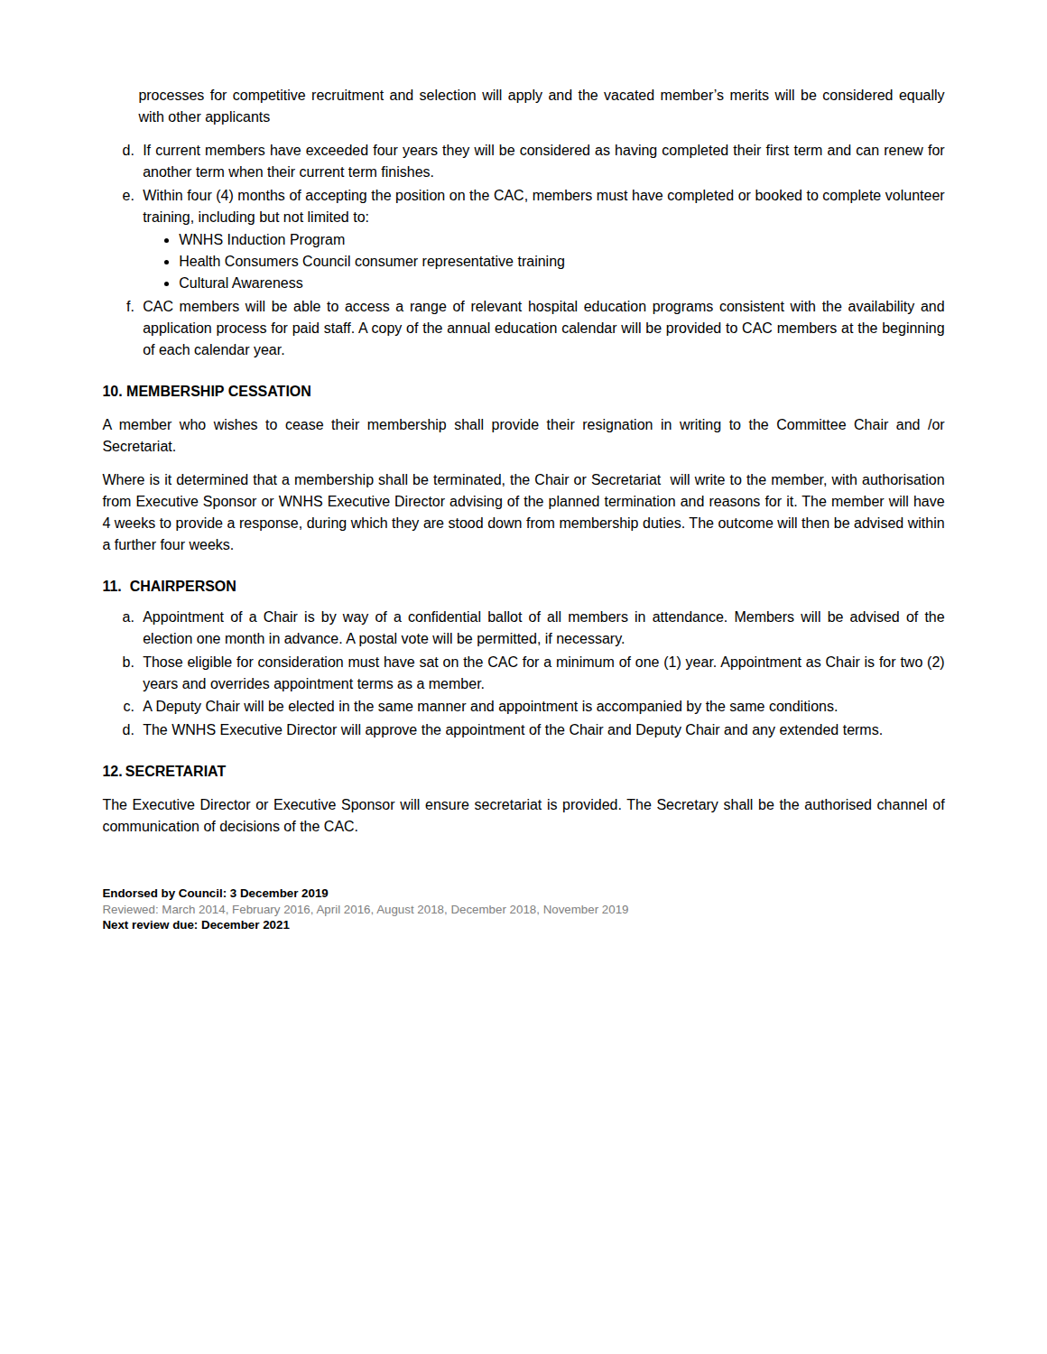processes for competitive recruitment and selection will apply and the vacated member’s merits will be considered equally with other applicants
If current members have exceeded four years they will be considered as having completed their first term and can renew for another term when their current term finishes.
Within four (4) months of accepting the position on the CAC, members must have completed or booked to complete volunteer training, including but not limited to:
WNHS Induction Program
Health Consumers Council consumer representative training
Cultural Awareness
CAC members will be able to access a range of relevant hospital education programs consistent with the availability and application process for paid staff. A copy of the annual education calendar will be provided to CAC members at the beginning of each calendar year.
10. MEMBERSHIP CESSATION
A member who wishes to cease their membership shall provide their resignation in writing to the Committee Chair and /or Secretariat.
Where is it determined that a membership shall be terminated, the Chair or Secretariat will write to the member, with authorisation from Executive Sponsor or WNHS Executive Director advising of the planned termination and reasons for it. The member will have 4 weeks to provide a response, during which they are stood down from membership duties. The outcome will then be advised within a further four weeks.
11. CHAIRPERSON
Appointment of a Chair is by way of a confidential ballot of all members in attendance. Members will be advised of the election one month in advance. A postal vote will be permitted, if necessary.
Those eligible for consideration must have sat on the CAC for a minimum of one (1) year. Appointment as Chair is for two (2) years and overrides appointment terms as a member.
A Deputy Chair will be elected in the same manner and appointment is accompanied by the same conditions.
The WNHS Executive Director will approve the appointment of the Chair and Deputy Chair and any extended terms.
12. SECRETARIAT
The Executive Director or Executive Sponsor will ensure secretariat is provided. The Secretary shall be the authorised channel of communication of decisions of the CAC.
Endorsed by Council: 3 December 2019
Reviewed: March 2014, February 2016, April 2016, August 2018, December 2018, November 2019
Next review due: December 2021